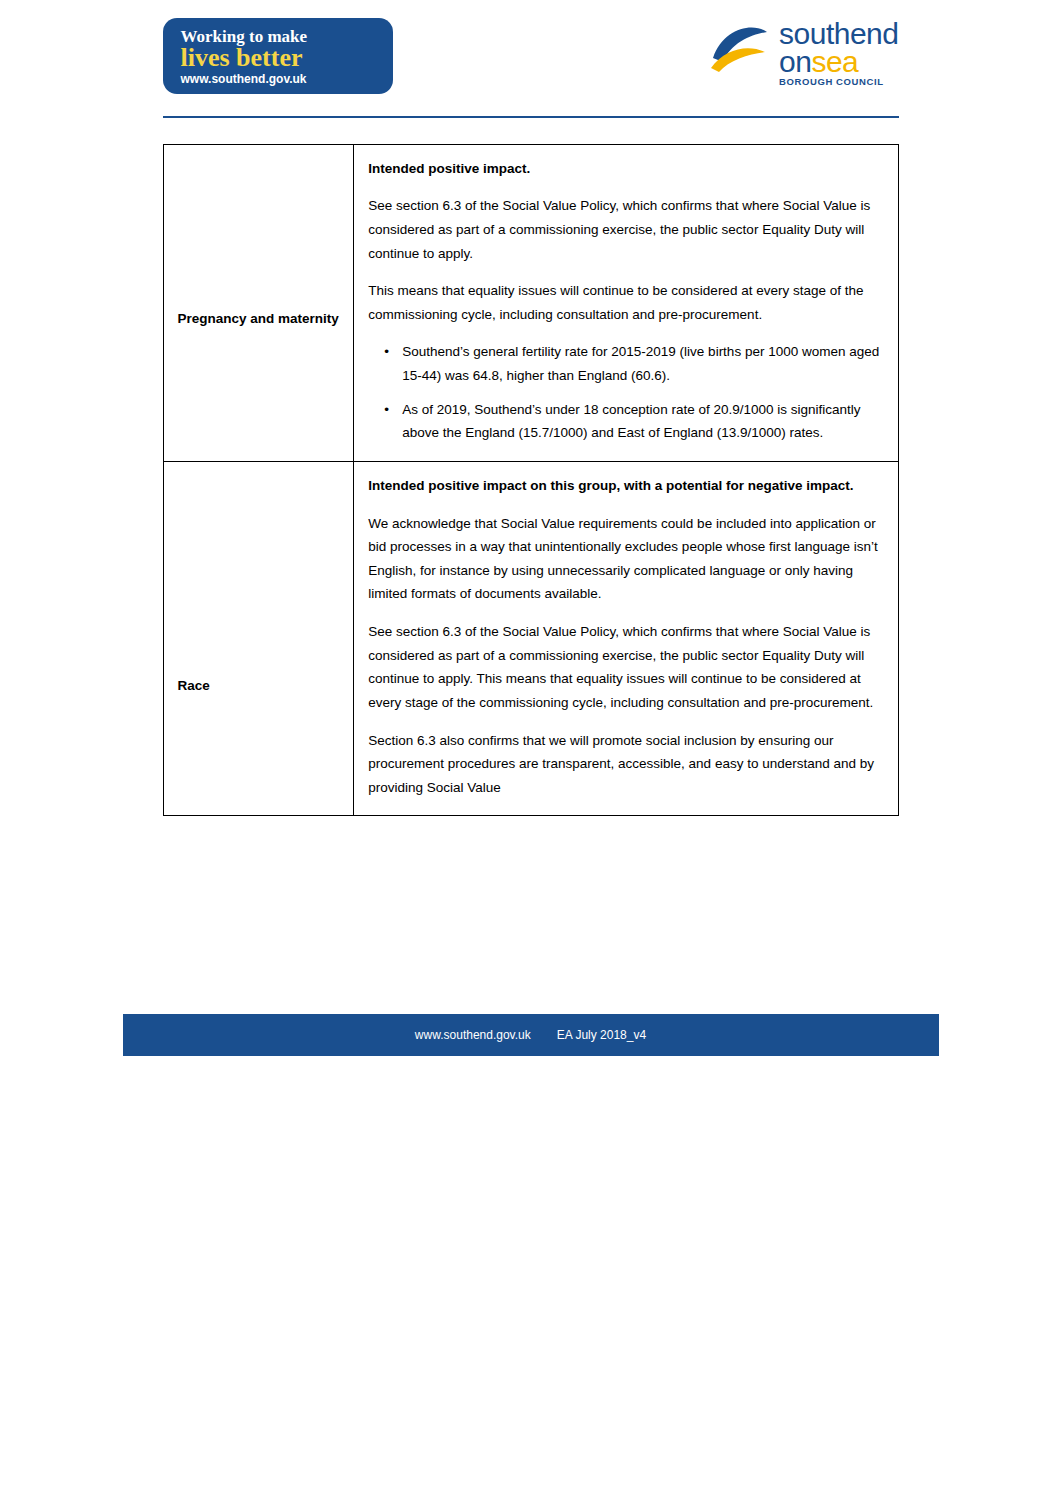Working to make
lives better
www.southend.gov.uk
southend
on sea
BOROUGH COUNCIL
| Pregnancy and maternity | Intended positive impact. See section 6.3 of the Social Value Policy, which confirms that where Social Value is considered as part of a commissioning exercise, the public sector Equality Duty will continue to apply. This means that equality issues will continue to be considered at every stage of the commissioning cycle, including consultation and pre-procurement. Southend’s general fertility rate for 2015-2019 (live births per 1000 women aged 15-44) was 64.8, higher than England (60.6). As of 2019, Southend’s under 18 conception rate of 20.9/1000 is significantly above the England (15.7/1000) and East of England (13.9/1000) rates. |
| Race | Intended positive impact on this group, with a potential for negative impact. We acknowledge that Social Value requirements could be included into application or bid processes in a way that unintentionally excludes people whose first language isn’t English, for instance by using unnecessarily complicated language or only having limited formats of documents available. See section 6.3 of the Social Value Policy, which confirms that where Social Value is considered as part of a commissioning exercise, the public sector Equality Duty will continue to apply. This means that equality issues will continue to be considered at every stage of the commissioning cycle, including consultation and pre-procurement. Section 6.3 also confirms that we will promote social inclusion by ensuring our procurement procedures are transparent, accessible, and easy to understand and by providing Social Value |
www.southend.gov.uk EA July 2018_v4